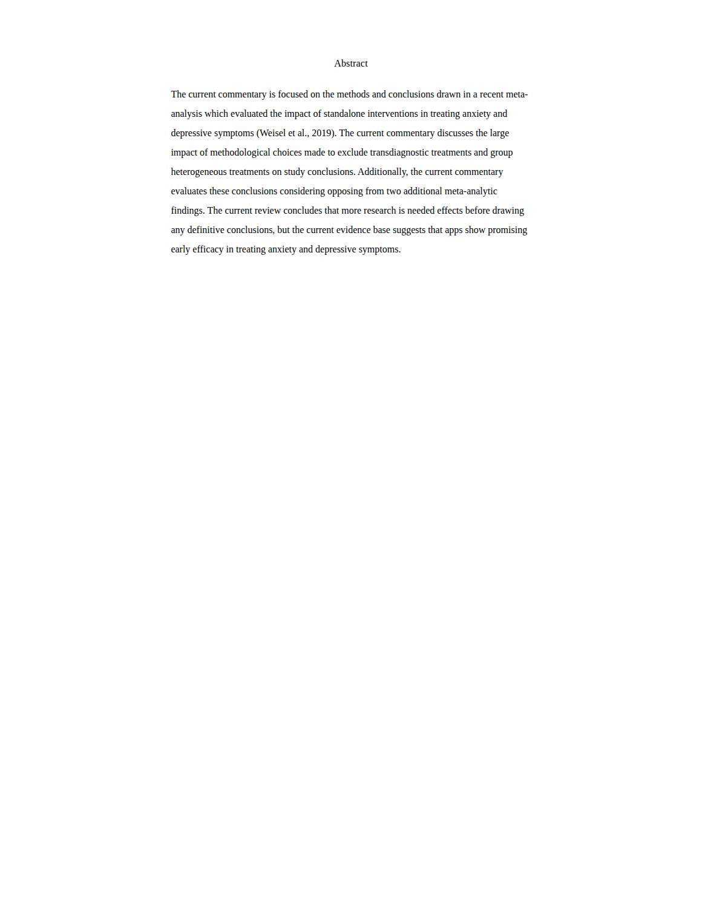Abstract
The current commentary is focused on the methods and conclusions drawn in a recent meta-analysis which evaluated the impact of standalone interventions in treating anxiety and depressive symptoms (Weisel et al., 2019). The current commentary discusses the large impact of methodological choices made to exclude transdiagnostic treatments and group heterogeneous treatments on study conclusions. Additionally, the current commentary evaluates these conclusions considering opposing from two additional meta-analytic findings. The current review concludes that more research is needed effects before drawing any definitive conclusions, but the current evidence base suggests that apps show promising early efficacy in treating anxiety and depressive symptoms.